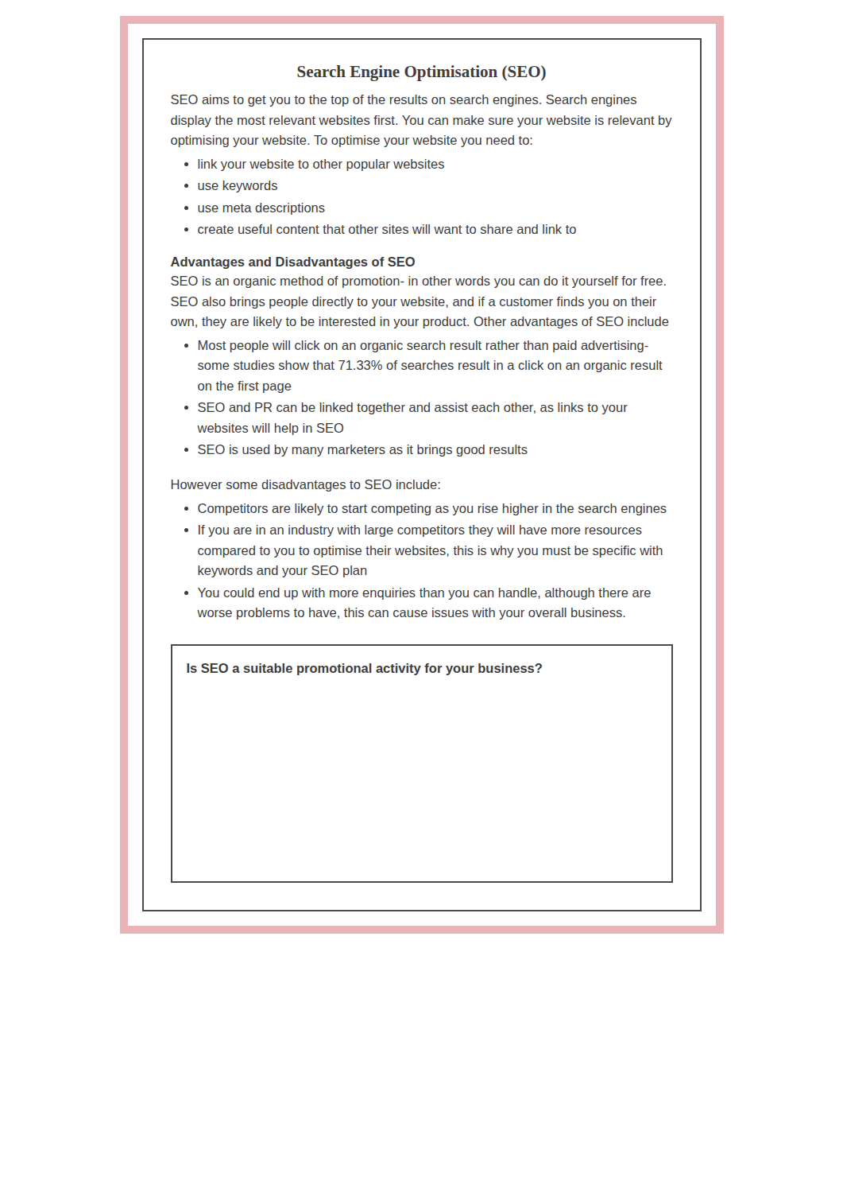Search Engine Optimisation (SEO)
SEO aims to get you to the top of the results on search engines. Search engines display the most relevant websites first. You can make sure your website is relevant by optimising your website. To optimise your website you need to:
link your website to other popular websites
use keywords
use meta descriptions
create useful content that other sites will want to share and link to
Advantages and Disadvantages of SEO
SEO is an organic method of promotion- in other words you can do it yourself for free. SEO also brings people directly to your website, and if a customer finds you on their own, they are likely to be interested in your product. Other advantages of SEO include
Most people will click on an organic search result rather than paid advertising- some studies show that 71.33% of searches result in a click on an organic result on the first page
SEO and PR can be linked together and assist each other, as links to your websites will help in SEO
SEO is used by many marketers as it brings good results
However some disadvantages to SEO include:
Competitors are likely to start competing as you rise higher in the search engines
If you are in an industry with large competitors they will have more resources compared to you to optimise their websites, this is why you must be specific with keywords and your SEO plan
You could end up with more enquiries than you can handle, although there are worse problems to have, this can cause issues with your overall business.
Is SEO a suitable promotional activity for your business?